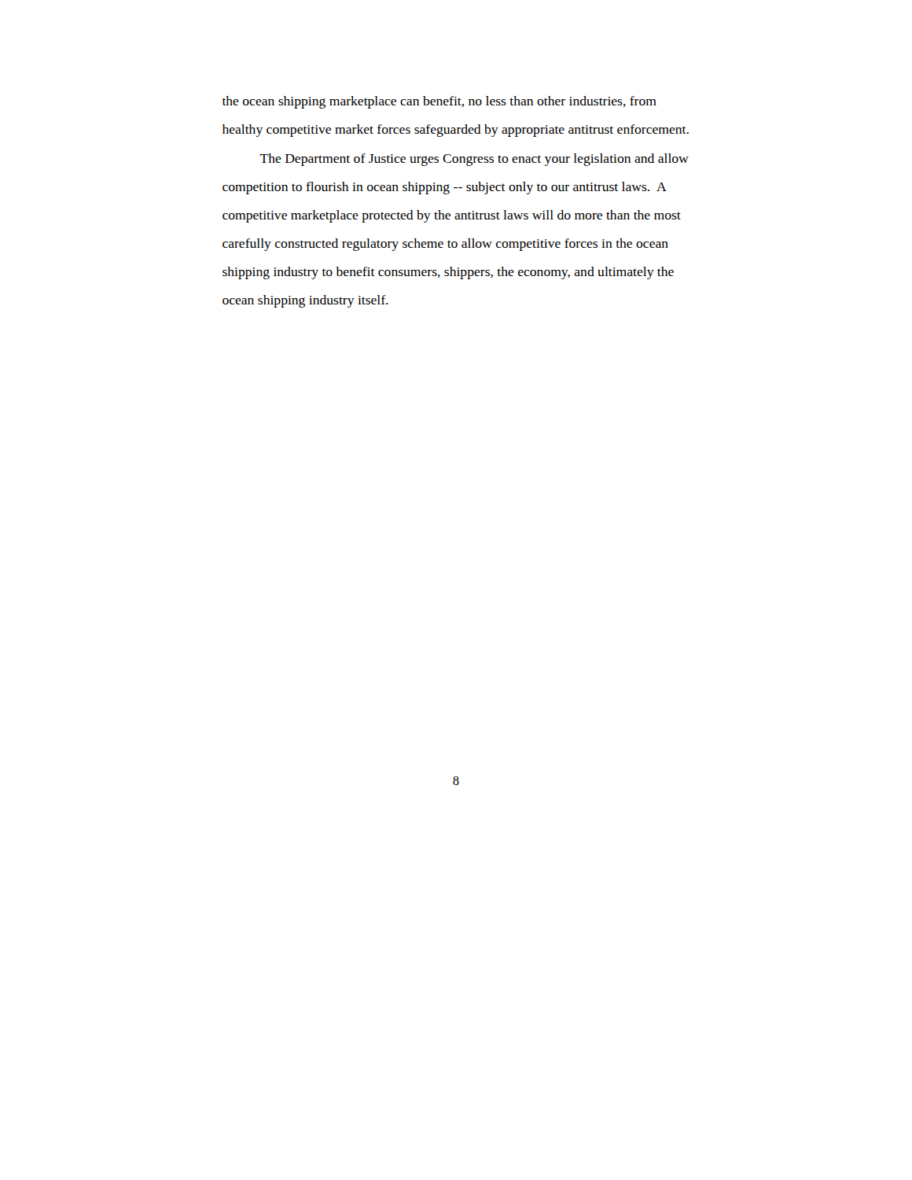the ocean shipping marketplace can benefit, no less than other industries, from healthy competitive market forces safeguarded by appropriate antitrust enforcement.
The Department of Justice urges Congress to enact your legislation and allow competition to flourish in ocean shipping -- subject only to our antitrust laws. A competitive marketplace protected by the antitrust laws will do more than the most carefully constructed regulatory scheme to allow competitive forces in the ocean shipping industry to benefit consumers, shippers, the economy, and ultimately the ocean shipping industry itself.
8